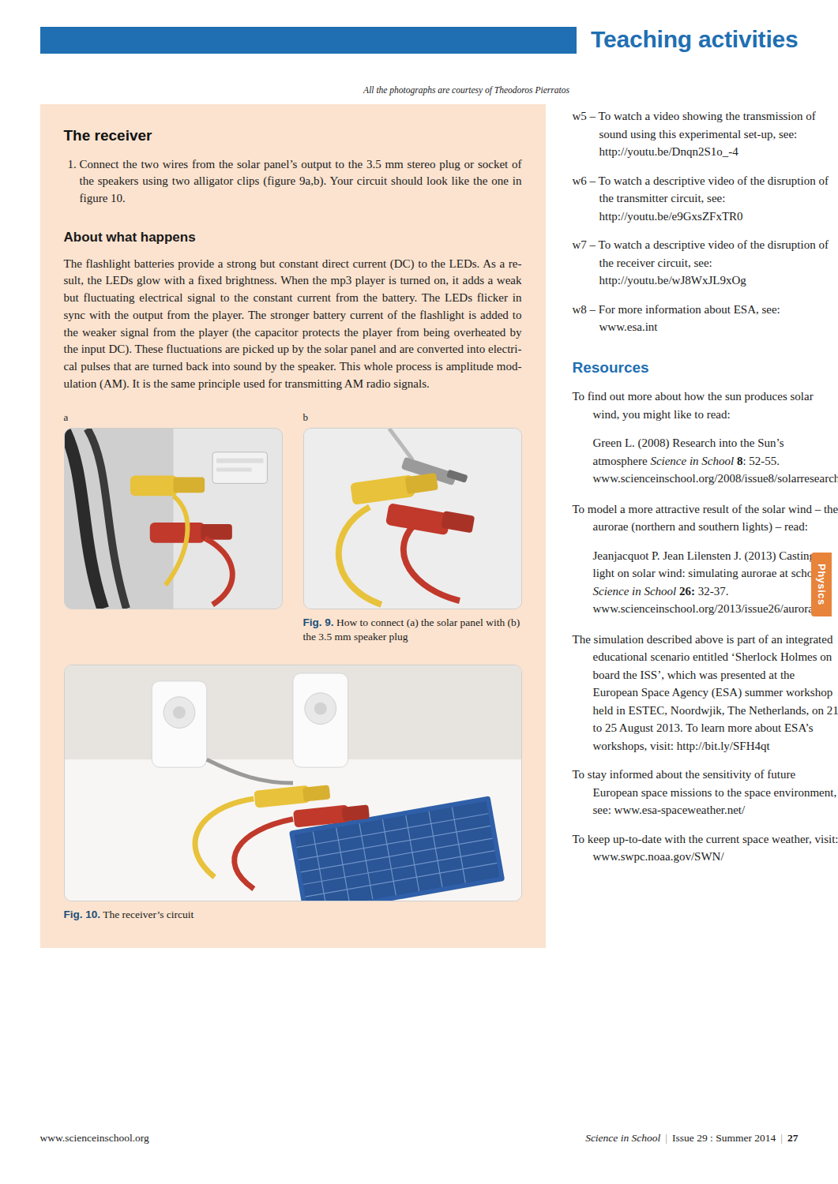Teaching activities
All the photographs are courtesy of Theodoros Pierratos
The receiver
Connect the two wires from the solar panel’s output to the 3.5 mm stereo plug or socket of the speakers using two alligator clips (figure 9a,b). Your circuit should look like the one in figure 10.
About what happens
The flashlight batteries provide a strong but constant direct current (DC) to the LEDs. As a result, the LEDs glow with a fixed brightness. When the mp3 player is turned on, it adds a weak but fluctuating electrical signal to the constant current from the battery. The LEDs flicker in sync with the output from the player. The stronger battery current of the flashlight is added to the weaker signal from the player (the capacitor protects the player from being overheated by the input DC). These fluctuations are picked up by the solar panel and are converted into electrical pulses that are turned back into sound by the speaker. This whole process is amplitude modulation (AM). It is the same principle used for transmitting AM radio signals.
a
b
Fig. 9. How to connect (a) the solar panel with (b) the 3.5 mm speaker plug
Fig. 10. The receiver’s circuit
w5 – To watch a video showing the transmission of sound using this experimental set-up, see: http://youtu.be/Dnqn2S1o_-4
w6 – To watch a descriptive video of the disruption of the transmitter circuit, see: http://youtu.be/e9GxsZFxTR0
w7 – To watch a descriptive video of the disruption of the receiver circuit, see: http://youtu.be/wJ8WxJL9xOg
w8 – For more information about ESA, see: www.esa.int
Resources
To find out more about how the sun produces solar wind, you might like to read:
Green L. (2008) Research into the Sun’s atmosphere Science in School 8: 52-55. www.scienceinschool.org/2008/issue8/solarresearch
To model a more attractive result of the solar wind – the aurorae (northern and southern lights) – read:
Jeanjacquot P. Jean Lilensten J. (2013) Casting light on solar wind: simulating aurorae at school. Science in School 26: 32-37. www.scienceinschool.org/2013/issue26/aurorae
The simulation described above is part of an integrated educational scenario entitled ‘Sherlock Holmes on board the ISS’, which was presented at the European Space Agency (ESA) summer workshop held in ESTEC, Noordwjik, The Netherlands, on 21 to 25 August 2013. To learn more about ESA’s workshops, visit: http://bit.ly/SFH4qt
To stay informed about the sensitivity of future European space missions to the space environment, see: www.esa-spaceweather.net/
To keep up-to-date with the current space weather, visit: www.swpc.noaa.gov/SWN/
Physics
www.scienceinschool.org
Science in School|Issue 29 : Summer 2014|27